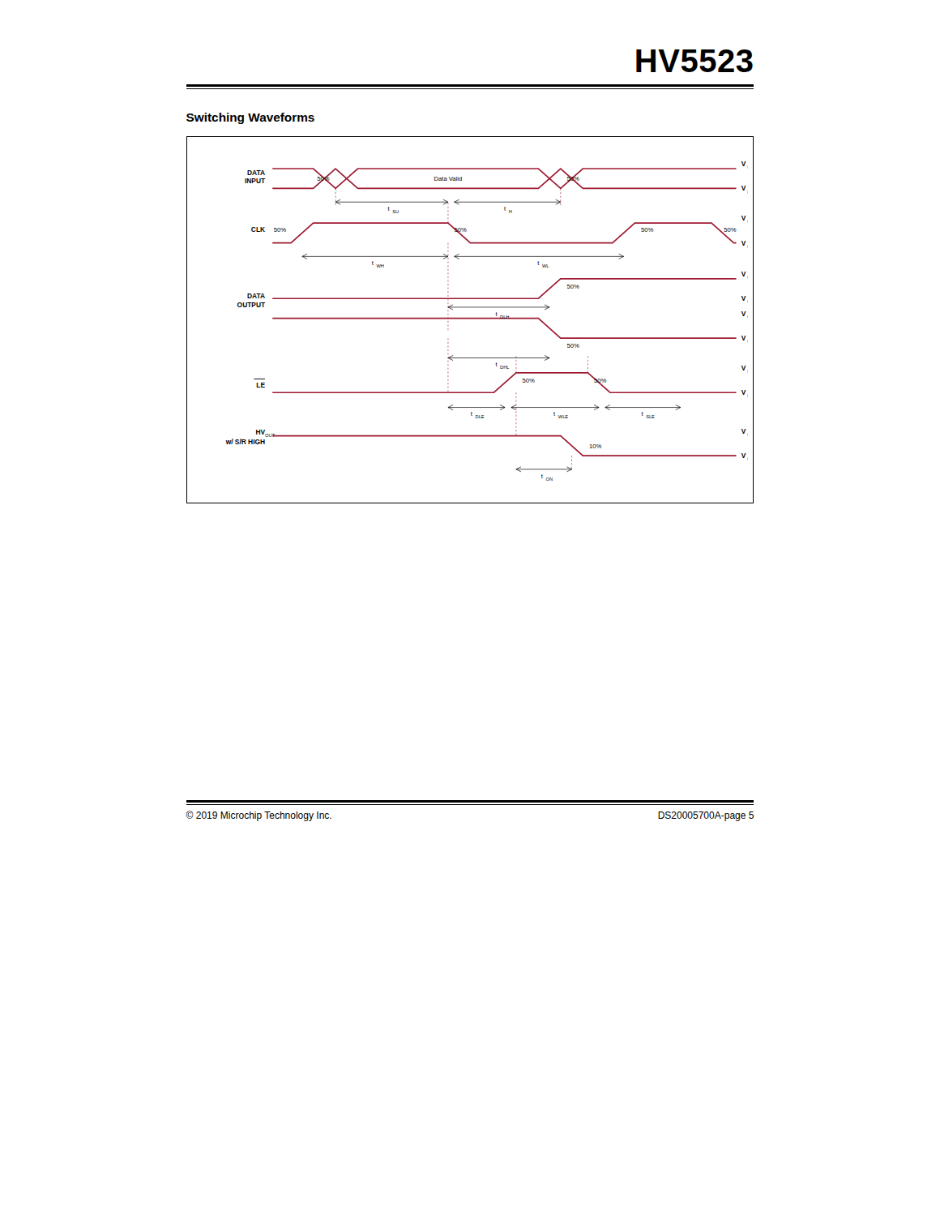HV5523
Switching Waveforms
DATA INPUT 50% 50% Data Valid VIH VIL t SU t H CLK 50% 50% 50% 50% VIH VIL t WH t WL DATA OUTPUT 50% VOH VOL 50% VOH VOL t DLH t DHL LE 50% 50% VIH VIL t DLE t WLE t SLE HV OUT w/ S/R HIGH 10% VOH VOL t ON
© 2019 Microchip Technology Inc. DS20005700A-page 5